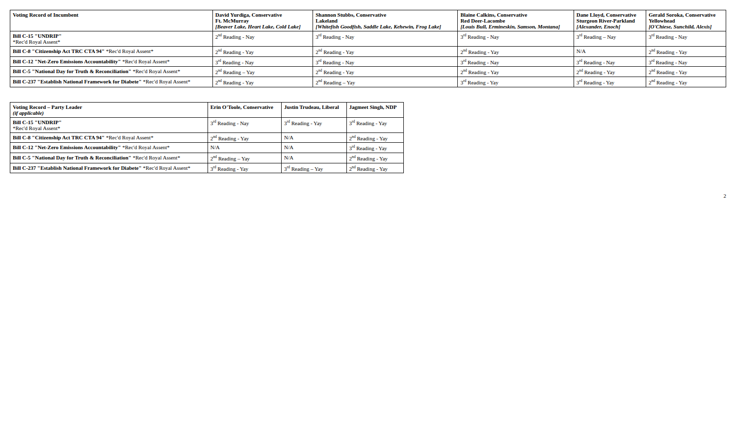| Voting Record of Incumbent | David Yurdiga, Conservative Ft. McMurray [Beaver Lake, Heart Lake, Cold Lake] | Shannon Stubbs, Conservative Lakeland [Whitefish Goodfish, Saddle Lake, Kehewin, Frog Lake] | Blaine Calkins, Conservative Red Deer-Lacombe [Louis Bull, Ermineskin, Samson, Montana] | Dane Lloyd, Conservative Sturgeon River-Parkland [Alexander, Enoch] | Gerald Soroka, Conservative Yellowhead [O'Chiese, Sunchild, Alexis] |
| --- | --- | --- | --- | --- | --- |
| Bill C-15 "UNDRIP" *Rec'd Royal Assent* | 2 nd Reading - Nay | 3 rd Reading - Nay | 3 rd Reading - Nay | 3 rd Reading – Nay | 3 rd Reading - Nay |
| Bill C-8 "Citizenship Act TRC CTA 94" *Rec'd Royal Assent* | 2 nd Reading - Yay | 2 nd Reading - Yay | 2 nd Reading - Yay | N/A | 2 nd Reading - Yay |
| Bill C-12 "Net-Zero Emissions Accountability" *Rec'd Royal Assent* | 3 rd Reading - Nay | 3 rd Reading - Nay | 3 rd Reading - Nay | 3 rd Reading - Nay | 3 rd Reading - Nay |
| Bill C-5 "National Day for Truth & Reconciliation" *Rec'd Royal Assent* | 2 nd Reading – Yay | 2 nd Reading - Yay | 2 nd Reading - Yay | 2 nd Reading - Yay | 2 nd Reading - Yay |
| Bill C-237 "Establish National Framework for Diabete" *Rec'd Royal Assent* | 2 nd Reading - Yay | 2 nd Reading – Yay | 3 rd Reading - Yay | 3 rd Reading - Yay | 2 nd Reading - Yay |
| Voting Record – Party Leader (if applicable) | Erin O'Toole, Conservative | Justin Trudeau, Liberal | Jagmeet Singh, NDP |
| --- | --- | --- | --- |
| Bill C-15 "UNDRIP" *Rec'd Royal Assent* | 3 rd Reading - Nay | 3 rd Reading - Yay | 3 rd Reading - Yay |
| Bill C-8 "Citizenship Act TRC CTA 94" *Rec'd Royal Assent* | 2 nd Reading - Yay | N/A | 2 nd Reading - Yay |
| Bill C-12 "Net-Zero Emissions Accountability" *Rec'd Royal Assent* | N/A | N/A | 3 rd Reading - Yay |
| Bill C-5 "National Day for Truth & Reconciliation" *Rec'd Royal Assent* | 2 nd Reading – Yay | N/A | 2 nd Reading - Yay |
| Bill C-237 "Establish National Framework for Diabete" *Rec'd Royal Assent* | 3 rd Reading - Yay | 3 rd Reading – Yay | 2 nd Reading - Yay |
2